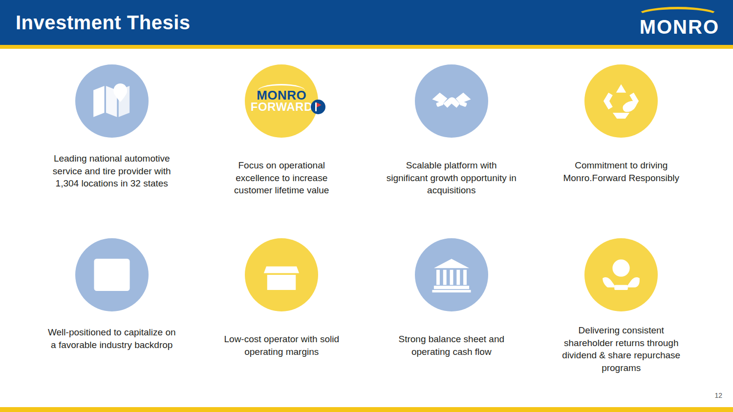Investment Thesis
MONRO
Leading national automotive service and tire provider with 1,304 locations in 32 states
MONRO FORWARD
Focus on operational excellence to increase customer lifetime value
Scalable platform with significant growth opportunity in acquisitions
Commitment to driving Monro.Forward Responsibly
Well-positioned to capitalize on a favorable industry backdrop
Low-cost operator with solid operating margins
Strong balance sheet and operating cash flow
$
Delivering consistent shareholder returns through dividend & share repurchase programs
12